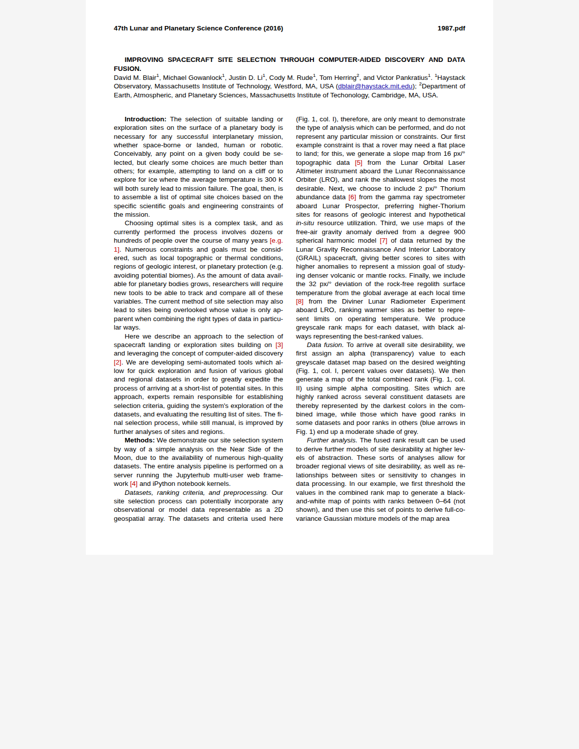47th Lunar and Planetary Science Conference (2016)
1987.pdf
Improving spacecraft site selection through computer-aided discovery and data fusion.
David M. Blair1, Michael Gowanlock1, Justin D. Li1, Cody M. Rude1, Tom Herring2, and Victor Pankratius1. 1Haystack Observatory, Massachusetts Institute of Technology, Westford, MA, USA (dblair@haystack.mit.edu); 2Department of Earth, Atmospheric, and Planetary Sciences, Massachusetts Institute of Techonology, Cambridge, MA, USA.
Introduction: The selection of suitable landing or exploration sites on the surface of a planetary body is necessary for any successful interplanetary mission, whether space-borne or landed, human or robotic. Conceivably, any point on a given body could be selected, but clearly some choices are much better than others; for example, attempting to land on a cliff or to explore for ice where the average temperature is 300 K will both surely lead to mission failure. The goal, then, is to assemble a list of optimal site choices based on the specific scientific goals and engineering constraints of the mission.
Choosing optimal sites is a complex task, and as currently performed the process involves dozens or hundreds of people over the course of many years [e.g. 1]. Numerous constraints and goals must be considered, such as local topographic or thermal conditions, regions of geologic interest, or planetary protection (e.g. avoiding potential biomes). As the amount of data available for planetary bodies grows, researchers will require new tools to be able to track and compare all of these variables. The current method of site selection may also lead to sites being overlooked whose value is only apparent when combining the right types of data in particular ways.
Here we describe an approach to the selection of spacecraft landing or exploration sites building on [3] and leveraging the concept of computer-aided discovery [2]. We are developing semi-automated tools which allow for quick exploration and fusion of various global and regional datasets in order to greatly expedite the process of arriving at a short-list of potential sites. In this approach, experts remain responsible for establishing selection criteria, guiding the system's exploration of the datasets, and evaluating the resulting list of sites. The final selection process, while still manual, is improved by further analyses of sites and regions.
Methods: We demonstrate our site selection system by way of a simple analysis on the Near Side of the Moon, due to the availability of numerous high-quality datasets. The entire analysis pipeline is performed on a server running the Jupyterhub multi-user web framework [4] and iPython notebook kernels.
Datasets, ranking criteria, and preprocessing. Our site selection process can potentially incorporate any observational or model data representable as a 2D geospatial array. The datasets and criteria used here (Fig. 1, col. I), therefore, are only meant to demonstrate the type of analysis which can be performed, and do not represent any particular mission or constraints. Our first example constraint is that a rover may need a flat place to land; for this, we generate a slope map from 16 px/° topographic data [5] from the Lunar Orbital Laser Altimeter instrument aboard the Lunar Reconnaissance Orbiter (LRO), and rank the shallowest slopes the most desirable. Next, we choose to include 2 px/° Thorium abundance data [6] from the gamma ray spectrometer aboard Lunar Prospector, preferring higher-Thorium sites for reasons of geologic interest and hypothetical in-situ resource utilization. Third, we use maps of the free-air gravity anomaly derived from a degree 900 spherical harmonic model [7] of data returned by the Lunar Gravity Reconnaissance And Interior Laboratory (GRAIL) spacecraft, giving better scores to sites with higher anomalies to represent a mission goal of studying denser volcanic or mantle rocks. Finally, we include the 32 px/° deviation of the rock-free regolith surface temperature from the global average at each local time [8] from the Diviner Lunar Radiometer Experiment aboard LRO, ranking warmer sites as better to represent limits on operating temperature. We produce greyscale rank maps for each dataset, with black always representing the best-ranked values.
Data fusion. To arrive at overall site desirability, we first assign an alpha (transparency) value to each greyscale dataset map based on the desired weighting (Fig. 1, col. I, percent values over datasets). We then generate a map of the total combined rank (Fig. 1, col. II) using simple alpha compositing. Sites which are highly ranked across several constituent datasets are thereby represented by the darkest colors in the combined image, while those which have good ranks in some datasets and poor ranks in others (blue arrows in Fig. 1) end up a moderate shade of grey.
Further analysis. The fused rank result can be used to derive further models of site desirability at higher levels of abstraction. These sorts of analyses allow for broader regional views of site desirability, as well as relationships between sites or sensitivity to changes in data processing. In our example, we first threshold the values in the combined rank map to generate a black-and-white map of points with ranks between 0–64 (not shown), and then use this set of points to derive full-covariance Gaussian mixture models of the map area